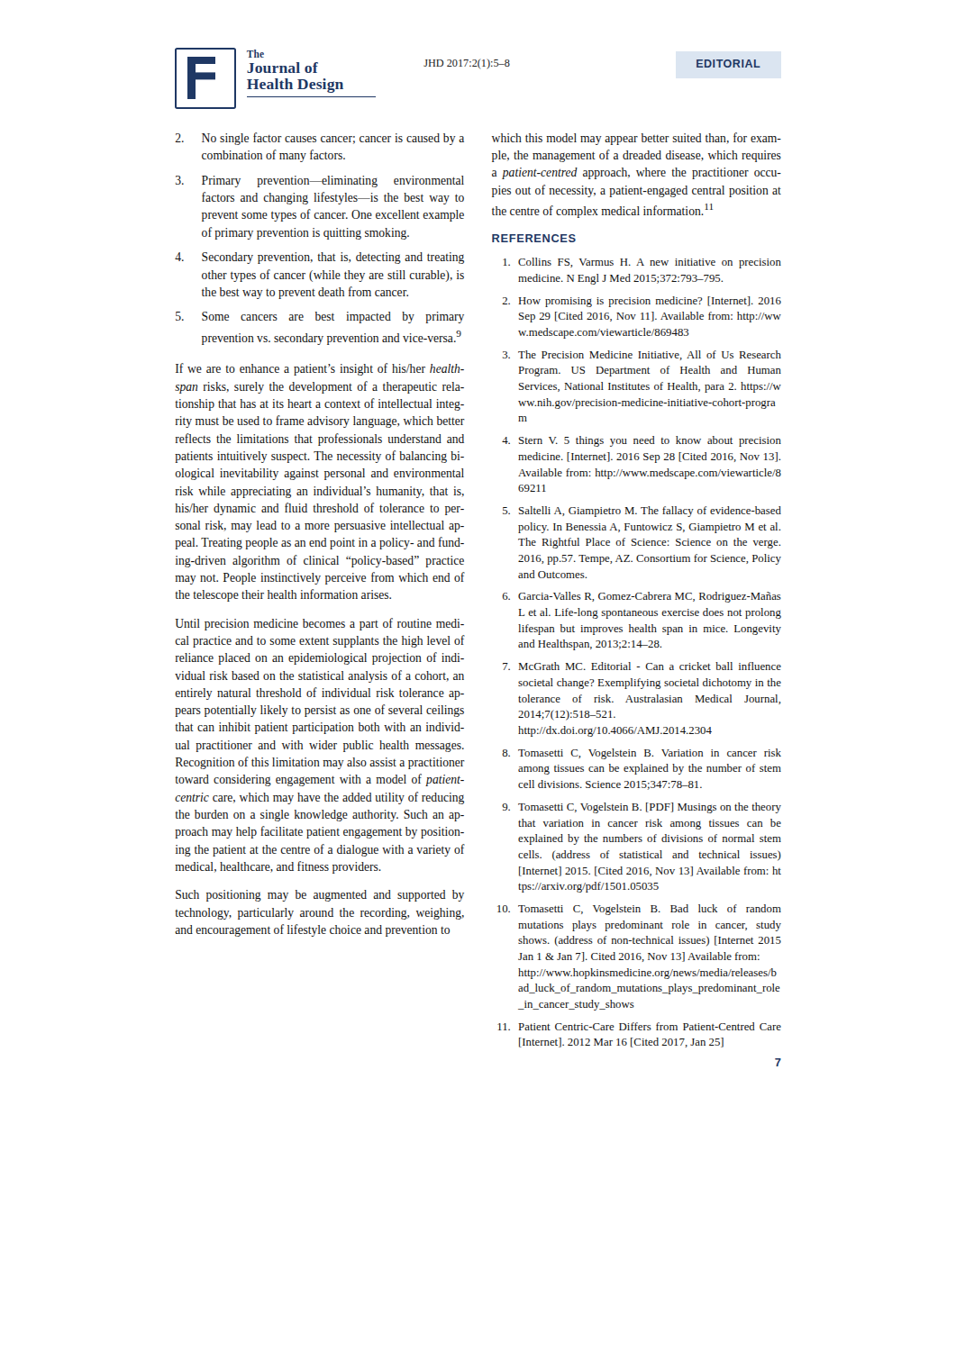The Journal of Health Design
JHD 2017:2(1):5–8
EDITORIAL
2. No single factor causes cancer; cancer is caused by a combination of many factors.
3. Primary prevention—eliminating environmental factors and changing lifestyles—is the best way to prevent some types of cancer. One excellent example of primary prevention is quitting smoking.
4. Secondary prevention, that is, detecting and treating other types of cancer (while they are still curable), is the best way to prevent death from cancer.
5. Some cancers are best impacted by primary prevention vs. secondary prevention and vice-versa.9
If we are to enhance a patient’s insight of his/her health-span risks, surely the development of a therapeutic relationship that has at its heart a context of intellectual integrity must be used to frame advisory language, which better reflects the limitations that professionals understand and patients intuitively suspect. The necessity of balancing biological inevitability against personal and environmental risk while appreciating an individual’s humanity, that is, his/her dynamic and fluid threshold of tolerance to personal risk, may lead to a more persuasive intellectual appeal. Treating people as an end point in a policy- and funding-driven algorithm of clinical “policy-based” practice may not. People instinctively perceive from which end of the telescope their health information arises.
Until precision medicine becomes a part of routine medical practice and to some extent supplants the high level of reliance placed on an epidemiological projection of individual risk based on the statistical analysis of a cohort, an entirely natural threshold of individual risk tolerance appears potentially likely to persist as one of several ceilings that can inhibit patient participation both with an individual practitioner and with wider public health messages. Recognition of this limitation may also assist a practitioner toward considering engagement with a model of patient-centric care, which may have the added utility of reducing the burden on a single knowledge authority. Such an approach may help facilitate patient engagement by positioning the patient at the centre of a dialogue with a variety of medical, healthcare, and fitness providers.
Such positioning may be augmented and supported by technology, particularly around the recording, weighing, and encouragement of lifestyle choice and prevention to
which this model may appear better suited than, for example, the management of a dreaded disease, which requires a patient-centred approach, where the practitioner occupies out of necessity, a patient-engaged central position at the centre of complex medical information.11
REFERENCES
1. Collins FS, Varmus H. A new initiative on precision medicine. N Engl J Med 2015;372:793–795.
2. How promising is precision medicine? [Internet]. 2016 Sep 29 [Cited 2016, Nov 11]. Available from: http://www.medscape.com/viewarticle/869483
3. The Precision Medicine Initiative, All of Us Research Program. US Department of Health and Human Services, National Institutes of Health, para 2. https://www.nih.gov/precision-medicine-initiative-cohort-program
4. Stern V. 5 things you need to know about precision medicine. [Internet]. 2016 Sep 28 [Cited 2016, Nov 13]. Available from: http://www.medscape.com/viewarticle/869211
5. Saltelli A, Giampietro M. The fallacy of evidence-based policy. In Benessia A, Funtowicz S, Giampietro M et al. The Rightful Place of Science: Science on the verge. 2016, pp.57. Tempe, AZ. Consortium for Science, Policy and Outcomes.
6. Garcia-Valles R, Gomez-Cabrera MC, Rodriguez-Mañas L et al. Life-long spontaneous exercise does not prolong lifespan but improves health span in mice. Longevity and Healthspan, 2013;2:14–28.
7. McGrath MC. Editorial - Can a cricket ball influence societal change? Exemplifying societal dichotomy in the tolerance of risk. Australasian Medical Journal, 2014;7(12):518–521.
http://dx.doi.org/10.4066/AMJ.2014.2304
8. Tomasetti C, Vogelstein B. Variation in cancer risk among tissues can be explained by the number of stem cell divisions. Science 2015;347:78–81.
9. Tomasetti C, Vogelstein B. [PDF] Musings on the theory that variation in cancer risk among tissues can be explained by the numbers of divisions of normal stem cells. (address of statistical and technical issues) [Internet] 2015. [Cited 2016, Nov 13] Available from: https://arxiv.org/pdf/1501.05035
10. Tomasetti C, Vogelstein B. Bad luck of random mutations plays predominant role in cancer, study shows. (address of non-technical issues) [Internet 2015 Jan 1 & Jan 7]. Cited 2016, Nov 13] Available from:
http://www.hopkinsmedicine.org/news/media/releases/bad_luck_of_random_mutations_plays_predominant_role_in_cancer_study_shows
11. Patient Centric-Care Differs from Patient-Centred Care [Internet]. 2012 Mar 16 [Cited 2017, Jan 25]
7